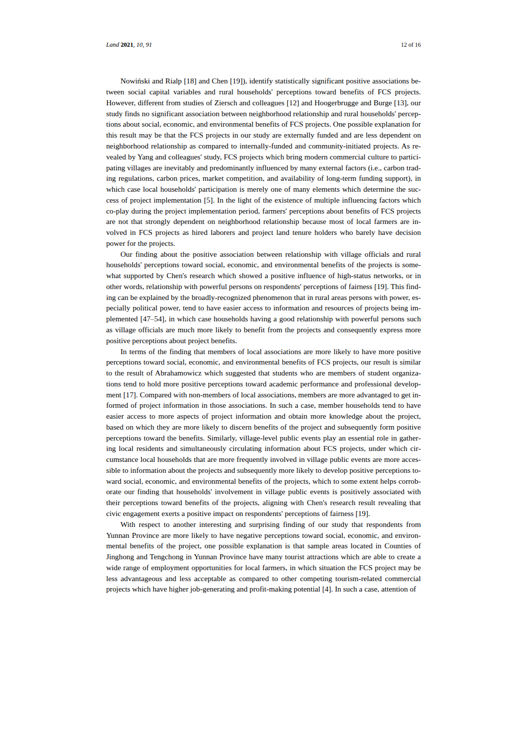Land 2021, 10, 91
12 of 16
Nowiński and Rialp [18] and Chen [19]), identify statistically significant positive associations between social capital variables and rural households' perceptions toward benefits of FCS projects. However, different from studies of Ziersch and colleagues [12] and Hoogerbrugge and Burge [13], our study finds no significant association between neighborhood relationship and rural households' perceptions about social, economic, and environmental benefits of FCS projects. One possible explanation for this result may be that the FCS projects in our study are externally funded and are less dependent on neighborhood relationship as compared to internally-funded and community-initiated projects. As revealed by Yang and colleagues' study, FCS projects which bring modern commercial culture to participating villages are inevitably and predominantly influenced by many external factors (i.e., carbon trading regulations, carbon prices, market competition, and availability of long-term funding support), in which case local households' participation is merely one of many elements which determine the success of project implementation [5]. In the light of the existence of multiple influencing factors which co-play during the project implementation period, farmers' perceptions about benefits of FCS projects are not that strongly dependent on neighborhood relationship because most of local farmers are involved in FCS projects as hired laborers and project land tenure holders who barely have decision power for the projects.
Our finding about the positive association between relationship with village officials and rural households' perceptions toward social, economic, and environmental benefits of the projects is somewhat supported by Chen's research which showed a positive influence of high-status networks, or in other words, relationship with powerful persons on respondents' perceptions of fairness [19]. This finding can be explained by the broadly-recognized phenomenon that in rural areas persons with power, especially political power, tend to have easier access to information and resources of projects being implemented [47–54], in which case households having a good relationship with powerful persons such as village officials are much more likely to benefit from the projects and consequently express more positive perceptions about project benefits.
In terms of the finding that members of local associations are more likely to have more positive perceptions toward social, economic, and environmental benefits of FCS projects, our result is similar to the result of Abrahamowicz which suggested that students who are members of student organizations tend to hold more positive perceptions toward academic performance and professional development [17]. Compared with non-members of local associations, members are more advantaged to get informed of project information in those associations. In such a case, member households tend to have easier access to more aspects of project information and obtain more knowledge about the project, based on which they are more likely to discern benefits of the project and subsequently form positive perceptions toward the benefits. Similarly, village-level public events play an essential role in gathering local residents and simultaneously circulating information about FCS projects, under which circumstance local households that are more frequently involved in village public events are more accessible to information about the projects and subsequently more likely to develop positive perceptions toward social, economic, and environmental benefits of the projects, which to some extent helps corroborate our finding that households' involvement in village public events is positively associated with their perceptions toward benefits of the projects, aligning with Chen's research result revealing that civic engagement exerts a positive impact on respondents' perceptions of fairness [19].
With respect to another interesting and surprising finding of our study that respondents from Yunnan Province are more likely to have negative perceptions toward social, economic, and environmental benefits of the project, one possible explanation is that sample areas located in Counties of Jinghong and Tengchong in Yunnan Province have many tourist attractions which are able to create a wide range of employment opportunities for local farmers, in which situation the FCS project may be less advantageous and less acceptable as compared to other competing tourism-related commercial projects which have higher job-generating and profit-making potential [4]. In such a case, attention of